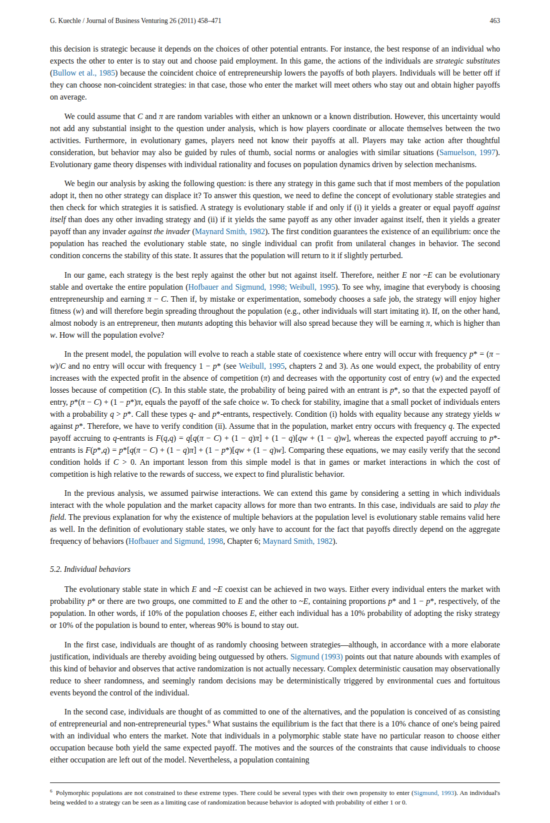G. Kuechle / Journal of Business Venturing 26 (2011) 458–471 463
this decision is strategic because it depends on the choices of other potential entrants. For instance, the best response of an individual who expects the other to enter is to stay out and choose paid employment. In this game, the actions of the individuals are strategic substitutes (Bullow et al., 1985) because the coincident choice of entrepreneurship lowers the payoffs of both players. Individuals will be better off if they can choose non-coincident strategies: in that case, those who enter the market will meet others who stay out and obtain higher payoffs on average.
We could assume that C and π are random variables with either an unknown or a known distribution. However, this uncertainty would not add any substantial insight to the question under analysis, which is how players coordinate or allocate themselves between the two activities. Furthermore, in evolutionary games, players need not know their payoffs at all. Players may take action after thoughtful consideration, but behavior may also be guided by rules of thumb, social norms or analogies with similar situations (Samuelson, 1997). Evolutionary game theory dispenses with individual rationality and focuses on population dynamics driven by selection mechanisms.
We begin our analysis by asking the following question: is there any strategy in this game such that if most members of the population adopt it, then no other strategy can displace it? To answer this question, we need to define the concept of evolutionary stable strategies and then check for which strategies it is satisfied. A strategy is evolutionary stable if and only if (i) it yields a greater or equal payoff against itself than does any other invading strategy and (ii) if it yields the same payoff as any other invader against itself, then it yields a greater payoff than any invader against the invader (Maynard Smith, 1982). The first condition guarantees the existence of an equilibrium: once the population has reached the evolutionary stable state, no single individual can profit from unilateral changes in behavior. The second condition concerns the stability of this state. It assures that the population will return to it if slightly perturbed.
In our game, each strategy is the best reply against the other but not against itself. Therefore, neither E nor ~E can be evolutionary stable and overtake the entire population (Hofbauer and Sigmund, 1998; Weibull, 1995). To see why, imagine that everybody is choosing entrepreneurship and earning π − C. Then if, by mistake or experimentation, somebody chooses a safe job, the strategy will enjoy higher fitness (w) and will therefore begin spreading throughout the population (e.g., other individuals will start imitating it). If, on the other hand, almost nobody is an entrepreneur, then mutants adopting this behavior will also spread because they will be earning π, which is higher than w. How will the population evolve?
In the present model, the population will evolve to reach a stable state of coexistence where entry will occur with frequency p* = (π − w)/C and no entry will occur with frequency 1 − p* (see Weibull, 1995, chapters 2 and 3). As one would expect, the probability of entry increases with the expected profit in the absence of competition (π) and decreases with the opportunity cost of entry (w) and the expected losses because of competition (C). In this stable state, the probability of being paired with an entrant is p*, so that the expected payoff of entry, p*(π − C) + (1 − p*)π, equals the payoff of the safe choice w. To check for stability, imagine that a small pocket of individuals enters with a probability q > p*. Call these types q- and p*-entrants, respectively. Condition (i) holds with equality because any strategy yields w against p*. Therefore, we have to verify condition (ii). Assume that in the population, market entry occurs with frequency q. The expected payoff accruing to q-entrants is F(q,q) = q[q(π − C) + (1 − q)π] + (1 − q)[qw + (1 − q)w], whereas the expected payoff accruing to p*-entrants is F(p*,q) = p*[q(π − C) + (1 − q)π] + (1 − p*)[qw + (1 − q)w]. Comparing these equations, we may easily verify that the second condition holds if C > 0. An important lesson from this simple model is that in games or market interactions in which the cost of competition is high relative to the rewards of success, we expect to find pluralistic behavior.
In the previous analysis, we assumed pairwise interactions. We can extend this game by considering a setting in which individuals interact with the whole population and the market capacity allows for more than two entrants. In this case, individuals are said to play the field. The previous explanation for why the existence of multiple behaviors at the population level is evolutionary stable remains valid here as well. In the definition of evolutionary stable states, we only have to account for the fact that payoffs directly depend on the aggregate frequency of behaviors (Hofbauer and Sigmund, 1998, Chapter 6; Maynard Smith, 1982).
5.2. Individual behaviors
The evolutionary stable state in which E and ~E coexist can be achieved in two ways. Either every individual enters the market with probability p* or there are two groups, one committed to E and the other to ~E, containing proportions p* and 1 − p*, respectively, of the population. In other words, if 10% of the population chooses E, either each individual has a 10% probability of adopting the risky strategy or 10% of the population is bound to enter, whereas 90% is bound to stay out.
In the first case, individuals are thought of as randomly choosing between strategies—although, in accordance with a more elaborate justification, individuals are thereby avoiding being outguessed by others. Sigmund (1993) points out that nature abounds with examples of this kind of behavior and observes that active randomization is not actually necessary. Complex deterministic causation may observationally reduce to sheer randomness, and seemingly random decisions may be deterministically triggered by environmental cues and fortuitous events beyond the control of the individual.
In the second case, individuals are thought of as committed to one of the alternatives, and the population is conceived of as consisting of entrepreneurial and non-entrepreneurial types.6 What sustains the equilibrium is the fact that there is a 10% chance of one's being paired with an individual who enters the market. Note that individuals in a polymorphic stable state have no particular reason to choose either occupation because both yield the same expected payoff. The motives and the sources of the constraints that cause individuals to choose either occupation are left out of the model. Nevertheless, a population containing
6 Polymorphic populations are not constrained to these extreme types. There could be several types with their own propensity to enter (Sigmund, 1993). An individual's being wedded to a strategy can be seen as a limiting case of randomization because behavior is adopted with probability of either 1 or 0.